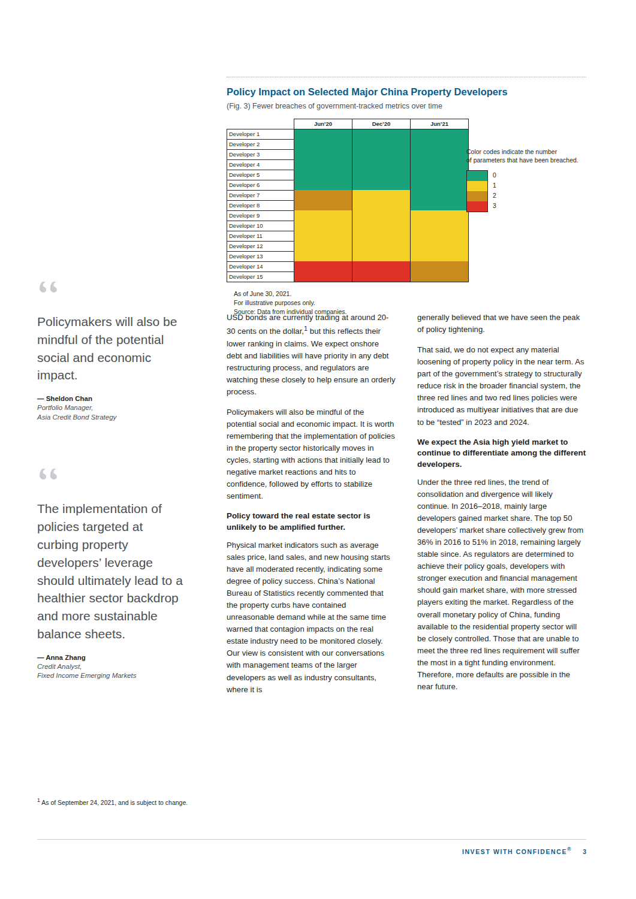Policy Impact on Selected Major China Property Developers
(Fig. 3) Fewer breaches of government-tracked metrics over time
| | Jun’20 | Dec’20 | Jun’21 |
| --- | --- | --- | --- |
| Developer 1 | | | |
| Developer 2 |
| Developer 3 | |
| Developer 4 |
| Developer 5 |
| Developer 6 |
| Developer 7 | | |
| Developer 8 |
| Developer 9 | | |
| Developer 10 |
| Developer 11 |
| Developer 12 |
| Developer 13 |
| Developer 14 | | | |
| Developer 15 |
As of June 30, 2021.
For illustrative purposes only.
Source: Data from individual companies.
Color codes indicate the number
of parameters that have been breached.
0
1
2
3
“
Policymakers will also be mindful of the potential social and economic impact.
— Sheldon Chan
Portfolio Manager,
Asia Credit Bond Strategy
“
The implementation of policies targeted at curbing property developers’ leverage should ultimately lead to a healthier sector backdrop and more sustainable balance sheets.
— Anna Zhang
Credit Analyst,
Fixed Income Emerging Markets
USD bonds are currently trading at around 20-30 cents on the dollar,1 but this reflects their lower ranking in claims. We expect onshore debt and liabilities will have priority in any debt restructuring process, and regulators are watching these closely to help ensure an orderly process.
Policymakers will also be mindful of the potential social and economic impact. It is worth remembering that the implementation of policies in the property sector historically moves in cycles, starting with actions that initially lead to negative market reactions and hits to confidence, followed by efforts to stabilize sentiment.
Policy toward the real estate sector is unlikely to be amplified further.
Physical market indicators such as average sales price, land sales, and new housing starts have all moderated recently, indicating some degree of policy success. China’s National Bureau of Statistics recently commented that the property curbs have contained unreasonable demand while at the same time warned that contagion impacts on the real estate industry need to be monitored closely. Our view is consistent with our conversations with management teams of the larger developers as well as industry consultants, where it is
generally believed that we have seen the peak of policy tightening.
That said, we do not expect any material loosening of property policy in the near term. As part of the government’s strategy to structurally reduce risk in the broader financial system, the three red lines and two red lines policies were introduced as multiyear initiatives that are due to be “tested” in 2023 and 2024.
We expect the Asia high yield market to continue to differentiate among the different developers.
Under the three red lines, the trend of consolidation and divergence will likely continue. In 2016–2018, mainly large developers gained market share. The top 50 developers’ market share collectively grew from 36% in 2016 to 51% in 2018, remaining largely stable since. As regulators are determined to achieve their policy goals, developers with stronger execution and financial management should gain market share, with more stressed players exiting the market. Regardless of the overall monetary policy of China, funding available to the residential property sector will be closely controlled. Those that are unable to meet the three red lines requirement will suffer the most in a tight funding environment. Therefore, more defaults are possible in the near future.
1 As of September 24, 2021, and is subject to change.
INVEST WITH CONFIDENCE®3